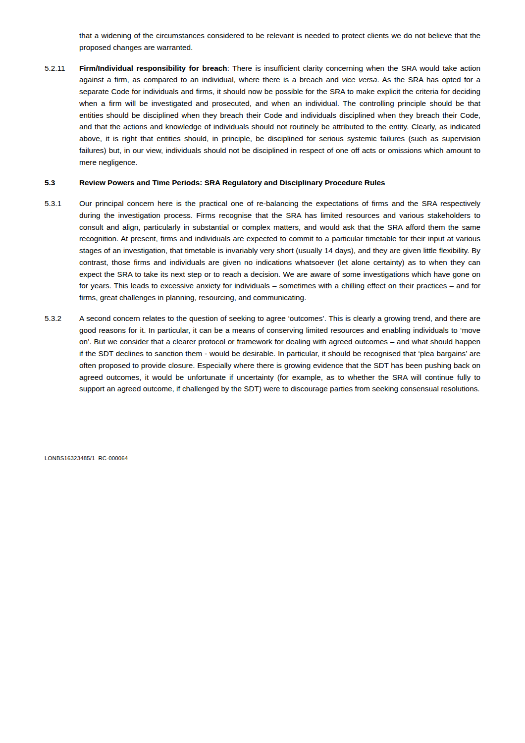that a widening of the circumstances considered to be relevant is needed to protect clients we do not believe that the proposed changes are warranted.
5.2.11
Firm/Individual responsibility for breach: There is insufficient clarity concerning when the SRA would take action against a firm, as compared to an individual, where there is a breach and vice versa. As the SRA has opted for a separate Code for individuals and firms, it should now be possible for the SRA to make explicit the criteria for deciding when a firm will be investigated and prosecuted, and when an individual. The controlling principle should be that entities should be disciplined when they breach their Code and individuals disciplined when they breach their Code, and that the actions and knowledge of individuals should not routinely be attributed to the entity. Clearly, as indicated above, it is right that entities should, in principle, be disciplined for serious systemic failures (such as supervision failures) but, in our view, individuals should not be disciplined in respect of one off acts or omissions which amount to mere negligence.
5.3
Review Powers and Time Periods: SRA Regulatory and Disciplinary Procedure Rules
5.3.1
Our principal concern here is the practical one of re-balancing the expectations of firms and the SRA respectively during the investigation process. Firms recognise that the SRA has limited resources and various stakeholders to consult and align, particularly in substantial or complex matters, and would ask that the SRA afford them the same recognition. At present, firms and individuals are expected to commit to a particular timetable for their input at various stages of an investigation, that timetable is invariably very short (usually 14 days), and they are given little flexibility. By contrast, those firms and individuals are given no indications whatsoever (let alone certainty) as to when they can expect the SRA to take its next step or to reach a decision. We are aware of some investigations which have gone on for years. This leads to excessive anxiety for individuals – sometimes with a chilling effect on their practices – and for firms, great challenges in planning, resourcing, and communicating.
5.3.2
A second concern relates to the question of seeking to agree ‘outcomes’. This is clearly a growing trend, and there are good reasons for it. In particular, it can be a means of conserving limited resources and enabling individuals to ‘move on’. But we consider that a clearer protocol or framework for dealing with agreed outcomes – and what should happen if the SDT declines to sanction them - would be desirable. In particular, it should be recognised that ‘plea bargains’ are often proposed to provide closure. Especially where there is growing evidence that the SDT has been pushing back on agreed outcomes, it would be unfortunate if uncertainty (for example, as to whether the SRA will continue fully to support an agreed outcome, if challenged by the SDT) were to discourage parties from seeking consensual resolutions.
LONBS16323485/1 RC-000064